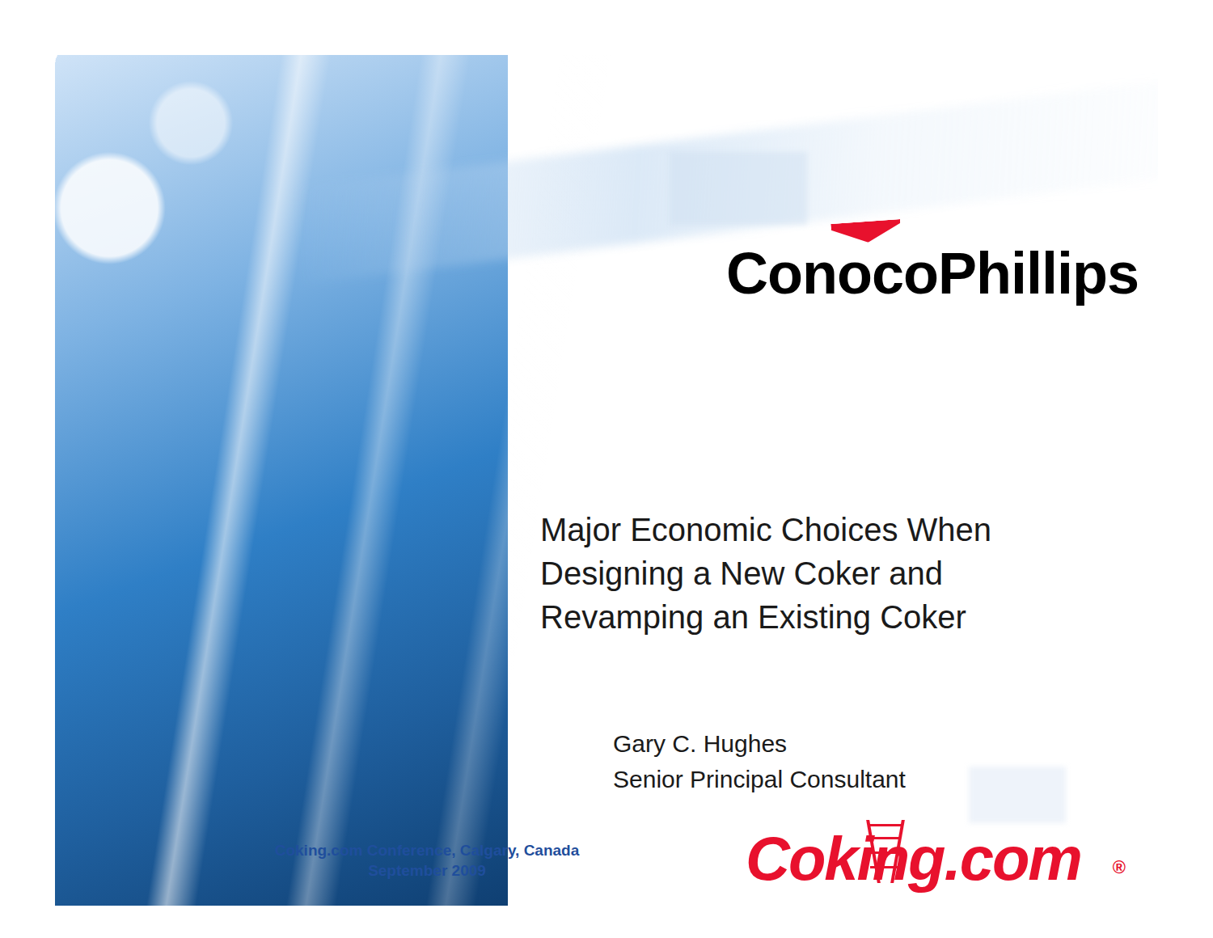ConocoPhillips
Major Economic Choices When
Designing a New Coker and
Revamping an Existing Coker
Gary C. Hughes
Senior Principal Consultant
Coking.com Conference, Calgary, Canada
September 2009
Coking.com
®